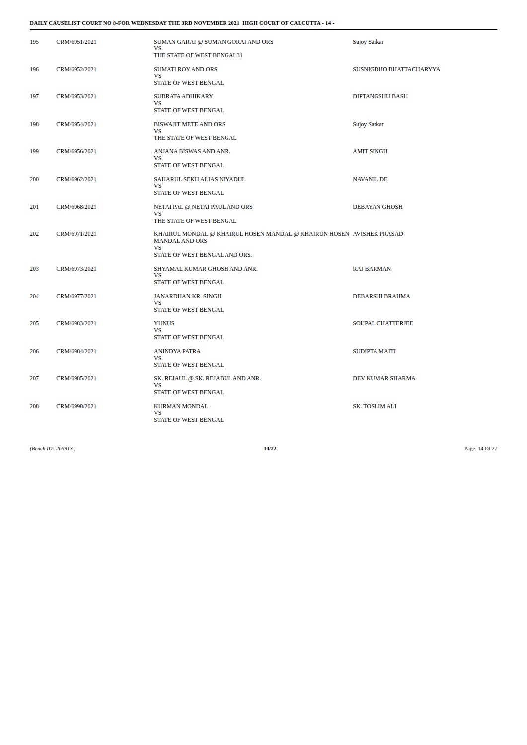DAILY CAUSELIST COURT NO 8-FOR WEDNESDAY THE 3RD NOVEMBER 2021 HIGH COURT OF CALCUTTA - 14 -
| 195 | CRM/6951/2021 | SUMAN GARAI @ SUMAN GORAI AND ORS VS THE STATE OF WEST BENGAL31 | Sujoy Sarkar |
| 196 | CRM/6952/2021 | SUMATI ROY AND ORS VS STATE OF WEST BENGAL | SUSNIGDHO BHATTACHARYYA |
| 197 | CRM/6953/2021 | SUBRATA ADHIKARY VS STATE OF WEST BENGAL | DIPTANGSHU BASU |
| 198 | CRM/6954/2021 | BISWAJIT METE AND ORS VS THE STATE OF WEST BENGAL | Sujoy Sarkar |
| 199 | CRM/6956/2021 | ANJANA BISWAS AND ANR. VS STATE OF WEST BENGAL | AMIT SINGH |
| 200 | CRM/6962/2021 | SAHARUL SEKH ALIAS NIYADUL VS STATE OF WEST BENGAL | NAVANIL DE |
| 201 | CRM/6968/2021 | NETAI PAL @ NETAI PAUL AND ORS VS THE STATE OF WEST BENGAL | DEBAYAN GHOSH |
| 202 | CRM/6971/2021 | KHAIRUL MONDAL @ KHAIRUL HOSEN MANDAL @ KHAIRUN HOSEN MANDAL AND ORS VS STATE OF WEST BENGAL AND ORS. | AVISHEK PRASAD |
| 203 | CRM/6973/2021 | SHYAMAL KUMAR GHOSH AND ANR. VS STATE OF WEST BENGAL | RAJ BARMAN |
| 204 | CRM/6977/2021 | JANARDHAN KR. SINGH VS STATE OF WEST BENGAL | DEBARSHI BRAHMA |
| 205 | CRM/6983/2021 | YUNUS VS STATE OF WEST BENGAL | SOUPAL CHATTERJEE |
| 206 | CRM/6984/2021 | ANINDYA PATRA VS STATE OF WEST BENGAL | SUDIPTA MAITI |
| 207 | CRM/6985/2021 | SK. REJAUL @ SK. REJABUL AND ANR. VS STATE OF WEST BENGAL | DEV KUMAR SHARMA |
| 208 | CRM/6990/2021 | KURMAN MONDAL VS STATE OF WEST BENGAL | SK. TOSLIM ALI |
(Bench ID:-265913 )
14/22
Page 14 Of 27